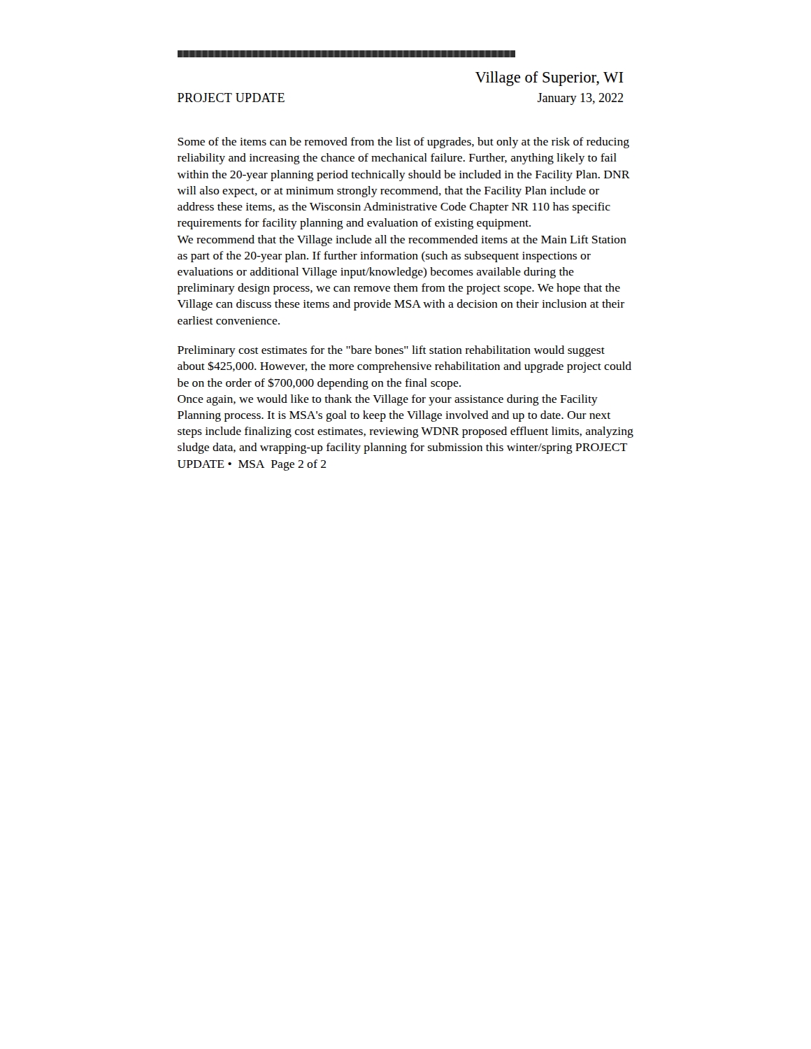Village of Superior, WI
PROJECT UPDATE
January 13, 2022
Some of the items can be removed from the list of upgrades, but only at the risk of reducing reliability and increasing the chance of mechanical failure. Further, anything likely to fail within the 20-year planning period technically should be included in the Facility Plan. DNR will also expect, or at minimum strongly recommend, that the Facility Plan include or address these items, as the Wisconsin Administrative Code Chapter NR 110 has specific requirements for facility planning and evaluation of existing equipment.
We recommend that the Village include all the recommended items at the Main Lift Station as part of the 20-year plan. If further information (such as subsequent inspections or evaluations or additional Village input/knowledge) becomes available during the preliminary design process, we can remove them from the project scope. We hope that the Village can discuss these items and provide MSA with a decision on their inclusion at their earliest convenience.
Preliminary cost estimates for the "bare bones" lift station rehabilitation would suggest about $425,000. However, the more comprehensive rehabilitation and upgrade project could be on the order of $700,000 depending on the final scope.
Once again, we would like to thank the Village for your assistance during the Facility Planning process. It is MSA's goal to keep the Village involved and up to date. Our next steps include finalizing cost estimates, reviewing WDNR proposed effluent limits, analyzing sludge data, and wrapping-up facility planning for submission this winter/spring PROJECT UPDATE • MSA Page 2 of 2